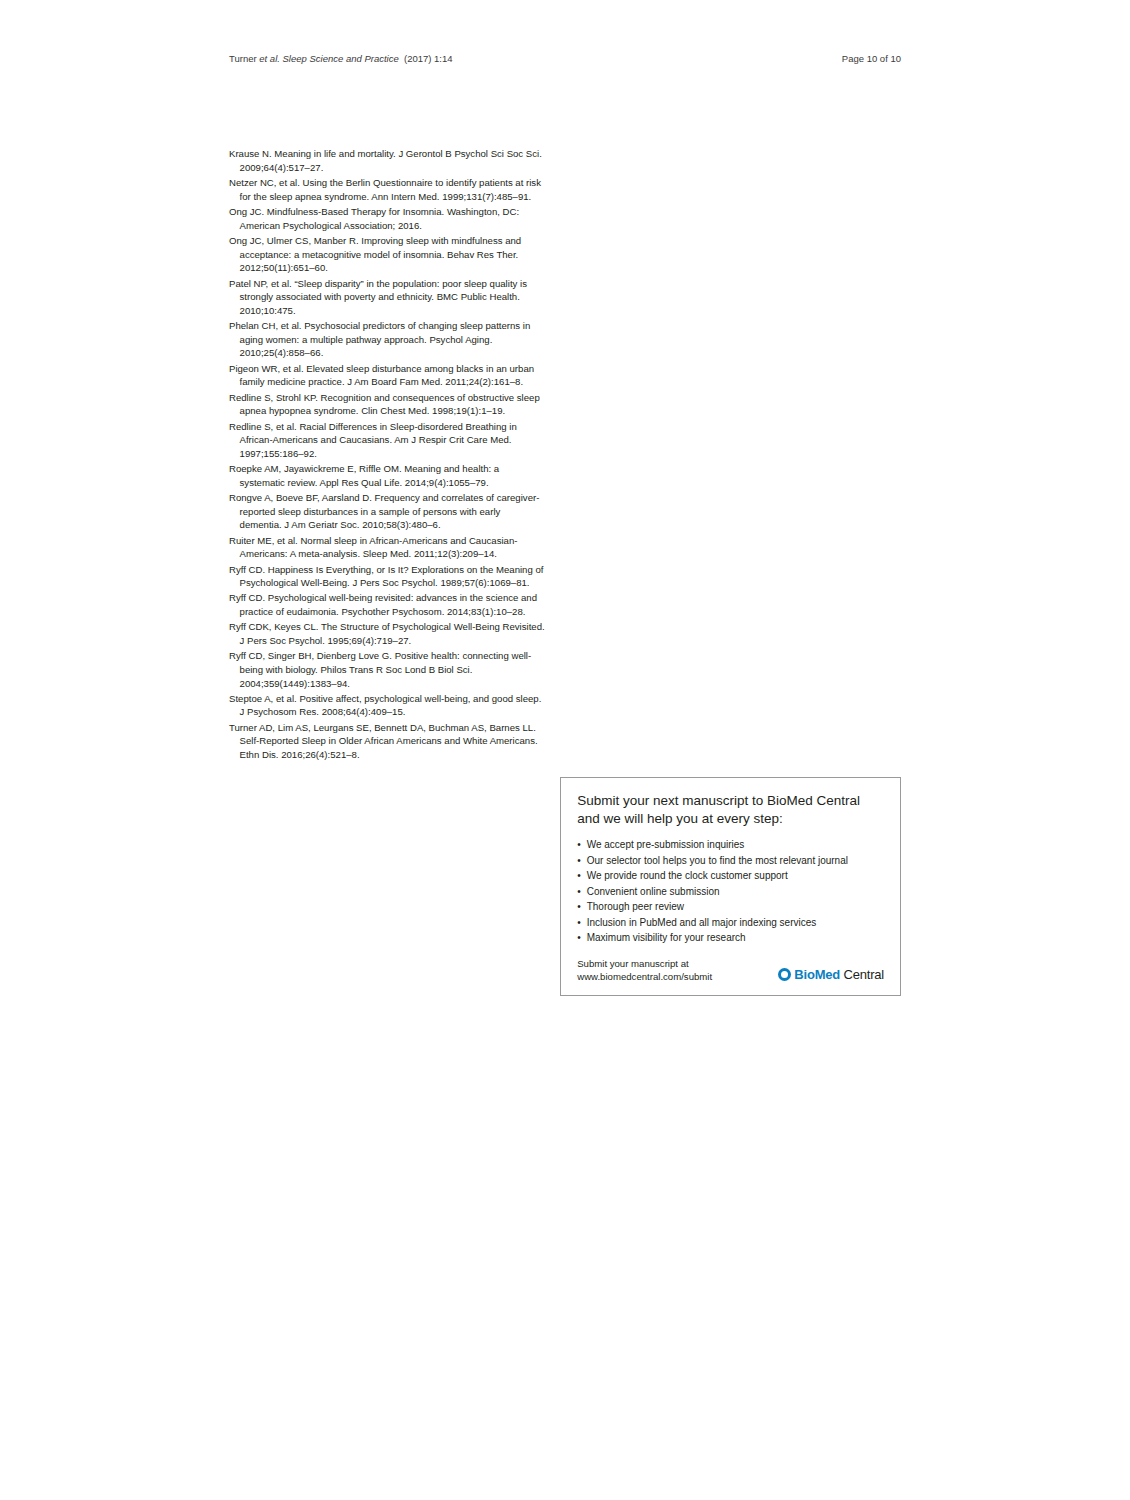Turner et al. Sleep Science and Practice (2017) 1:14
Page 10 of 10
Krause N. Meaning in life and mortality. J Gerontol B Psychol Sci Soc Sci. 2009;64(4):517–27.
Netzer NC, et al. Using the Berlin Questionnaire to identify patients at risk for the sleep apnea syndrome. Ann Intern Med. 1999;131(7):485–91.
Ong JC. Mindfulness-Based Therapy for Insomnia. Washington, DC: American Psychological Association; 2016.
Ong JC, Ulmer CS, Manber R. Improving sleep with mindfulness and acceptance: a metacognitive model of insomnia. Behav Res Ther. 2012;50(11):651–60.
Patel NP, et al. “Sleep disparity” in the population: poor sleep quality is strongly associated with poverty and ethnicity. BMC Public Health. 2010;10:475.
Phelan CH, et al. Psychosocial predictors of changing sleep patterns in aging women: a multiple pathway approach. Psychol Aging. 2010;25(4):858–66.
Pigeon WR, et al. Elevated sleep disturbance among blacks in an urban family medicine practice. J Am Board Fam Med. 2011;24(2):161–8.
Redline S, Strohl KP. Recognition and consequences of obstructive sleep apnea hypopnea syndrome. Clin Chest Med. 1998;19(1):1–19.
Redline S, et al. Racial Differences in Sleep-disordered Breathing in African-Americans and Caucasians. Am J Respir Crit Care Med. 1997;155:186–92.
Roepke AM, Jayawickreme E, Riffle OM. Meaning and health: a systematic review. Appl Res Qual Life. 2014;9(4):1055–79.
Rongve A, Boeve BF, Aarsland D. Frequency and correlates of caregiver-reported sleep disturbances in a sample of persons with early dementia. J Am Geriatr Soc. 2010;58(3):480–6.
Ruiter ME, et al. Normal sleep in African-Americans and Caucasian-Americans: A meta-analysis. Sleep Med. 2011;12(3):209–14.
Ryff CD. Happiness Is Everything, or Is It? Explorations on the Meaning of Psychological Well-Being. J Pers Soc Psychol. 1989;57(6):1069–81.
Ryff CD. Psychological well-being revisited: advances in the science and practice of eudaimonia. Psychother Psychosom. 2014;83(1):10–28.
Ryff CDK, Keyes CL. The Structure of Psychological Well-Being Revisited. J Pers Soc Psychol. 1995;69(4):719–27.
Ryff CD, Singer BH, Dienberg Love G. Positive health: connecting well-being with biology. Philos Trans R Soc Lond B Biol Sci. 2004;359(1449):1383–94.
Steptoe A, et al. Positive affect, psychological well-being, and good sleep. J Psychosom Res. 2008;64(4):409–15.
Turner AD, Lim AS, Leurgans SE, Bennett DA, Buchman AS, Barnes LL. Self-Reported Sleep in Older African Americans and White Americans. Ethn Dis. 2016;26(4):521–8.
Submit your next manuscript to BioMed Central
and we will help you at every step:
We accept pre-submission inquiries
Our selector tool helps you to find the most relevant journal
We provide round the clock customer support
Convenient online submission
Thorough peer review
Inclusion in PubMed and all major indexing services
Maximum visibility for your research
Submit your manuscript at
www.biomedcentral.com/submit
BioMed Central